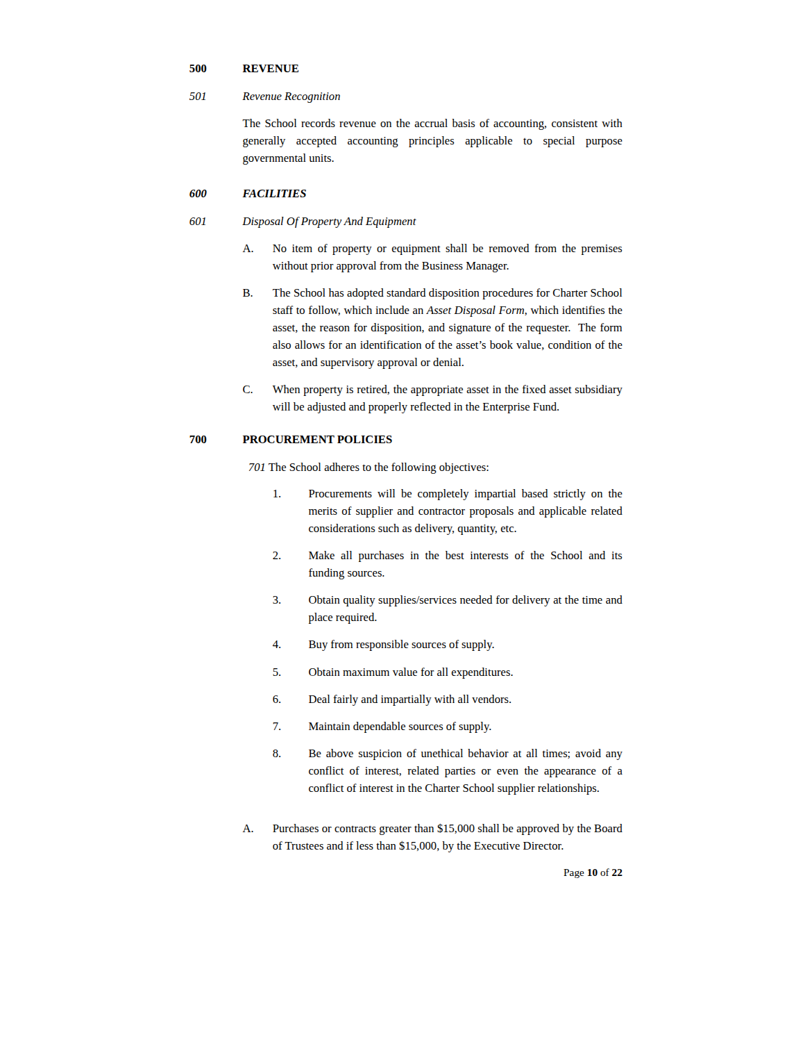500
REVENUE
501
Revenue Recognition
The School records revenue on the accrual basis of accounting, consistent with generally accepted accounting principles applicable to special purpose governmental units.
600
FACILITIES
601
Disposal Of Property And Equipment
A.
No item of property or equipment shall be removed from the premises without prior approval from the Business Manager.
B.
The School has adopted standard disposition procedures for Charter School staff to follow, which include an Asset Disposal Form, which identifies the asset, the reason for disposition, and signature of the requester. The form also allows for an identification of the asset’s book value, condition of the asset, and supervisory approval or denial.
C.
When property is retired, the appropriate asset in the fixed asset subsidiary will be adjusted and properly reflected in the Enterprise Fund.
700
PROCUREMENT POLICIES
701 The School adheres to the following objectives:
1.
Procurements will be completely impartial based strictly on the merits of supplier and contractor proposals and applicable related considerations such as delivery, quantity, etc.
2.
Make all purchases in the best interests of the School and its funding sources.
3.
Obtain quality supplies/services needed for delivery at the time and place required.
4.
Buy from responsible sources of supply.
5.
Obtain maximum value for all expenditures.
6.
Deal fairly and impartially with all vendors.
7.
Maintain dependable sources of supply.
8.
Be above suspicion of unethical behavior at all times; avoid any conflict of interest, related parties or even the appearance of a conflict of interest in the Charter School supplier relationships.
A.
Purchases or contracts greater than $15,000 shall be approved by the Board of Trustees and if less than $15,000, by the Executive Director.
Page 10 of 22